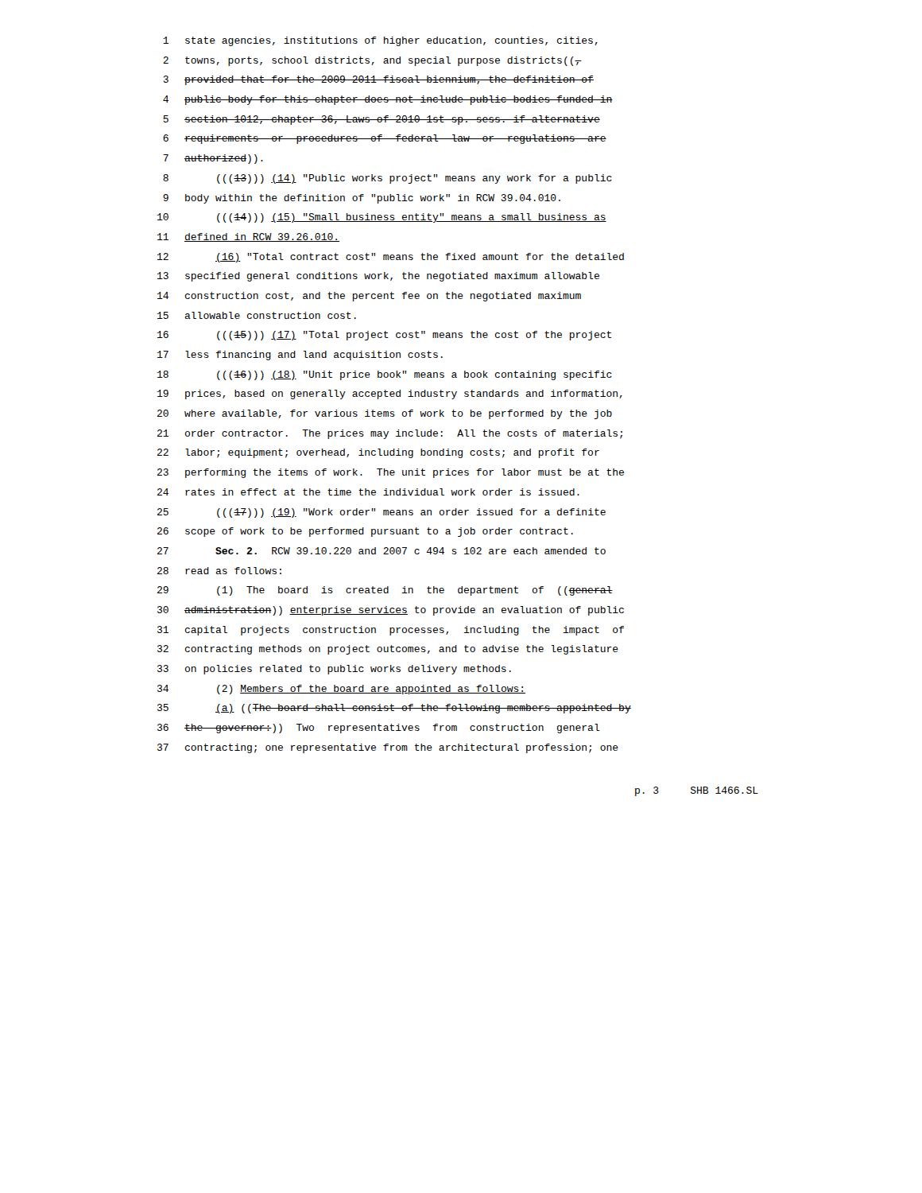1 state agencies, institutions of higher education, counties, cities,
2 towns, ports, school districts, and special purpose districts((,
3 provided that for the 2009-2011 fiscal biennium, the definition of
4 public body for this chapter does not include public bodies funded in
5 section 1012, chapter 36, Laws of 2010 1st sp. sess. if alternative
6 requirements or procedures of federal law or regulations are
7 authorized)).
8 (((13))) (14) "Public works project" means any work for a public
9 body within the definition of "public work" in RCW 39.04.010.
10 (((14))) (15) "Small business entity" means a small business as
11 defined in RCW 39.26.010.
12 (16) "Total contract cost" means the fixed amount for the detailed
13 specified general conditions work, the negotiated maximum allowable
14 construction cost, and the percent fee on the negotiated maximum
15 allowable construction cost.
16 (((15))) (17) "Total project cost" means the cost of the project
17 less financing and land acquisition costs.
18 (((16))) (18) "Unit price book" means a book containing specific
19 prices, based on generally accepted industry standards and information,
20 where available, for various items of work to be performed by the job
21 order contractor. The prices may include: All the costs of materials;
22 labor; equipment; overhead, including bonding costs; and profit for
23 performing the items of work. The unit prices for labor must be at the
24 rates in effect at the time the individual work order is issued.
25 (((17))) (19) "Work order" means an order issued for a definite
26 scope of work to be performed pursuant to a job order contract.
27 Sec. 2. RCW 39.10.220 and 2007 c 494 s 102 are each amended to
28 read as follows:
29 (1) The board is created in the department of ((general
30 administration)) enterprise services to provide an evaluation of public
31 capital projects construction processes, including the impact of
32 contracting methods on project outcomes, and to advise the legislature
33 on policies related to public works delivery methods.
34 (2) Members of the board are appointed as follows:
35 (a) ((The board shall consist of the following members appointed by
36 the governor:)) Two representatives from construction general
37 contracting; one representative from the architectural profession; one
p. 3 SHB 1466.SL